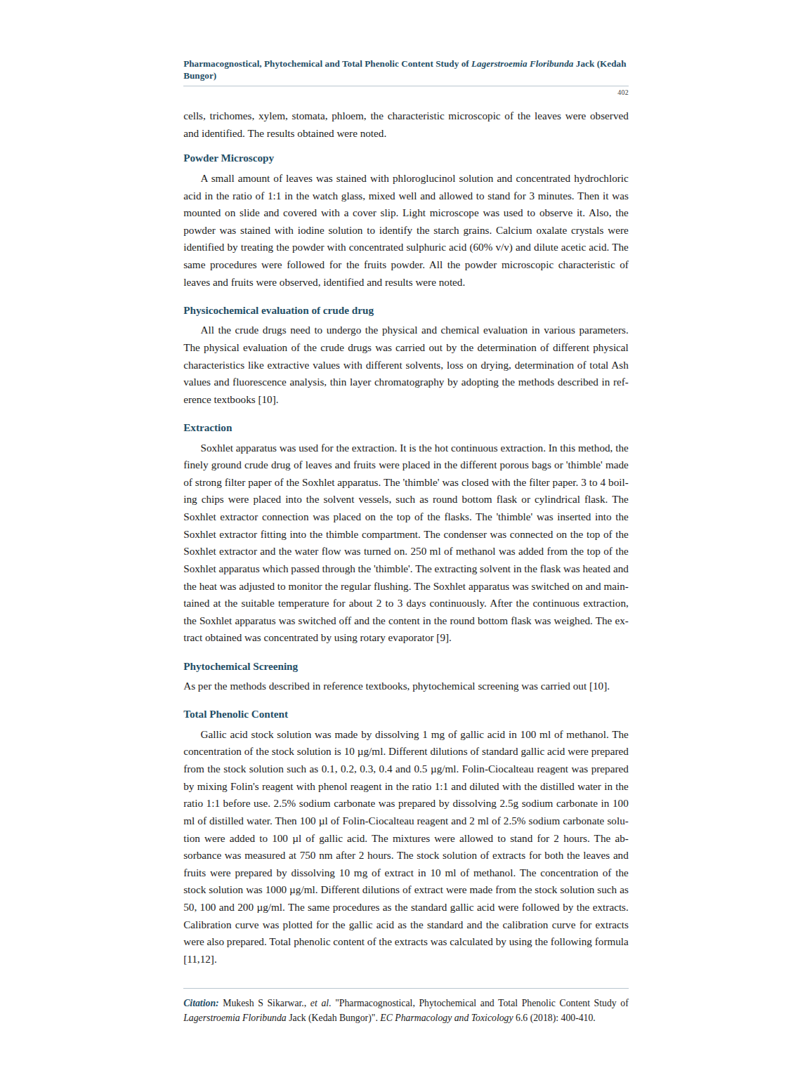Pharmacognostical, Phytochemical and Total Phenolic Content Study of Lagerstroemia Floribunda Jack (Kedah Bungor)
402
cells, trichomes, xylem, stomata, phloem, the characteristic microscopic of the leaves were observed and identified. The results obtained were noted.
Powder Microscopy
A small amount of leaves was stained with phloroglucinol solution and concentrated hydrochloric acid in the ratio of 1:1 in the watch glass, mixed well and allowed to stand for 3 minutes. Then it was mounted on slide and covered with a cover slip. Light microscope was used to observe it. Also, the powder was stained with iodine solution to identify the starch grains. Calcium oxalate crystals were identified by treating the powder with concentrated sulphuric acid (60% v/v) and dilute acetic acid. The same procedures were followed for the fruits powder. All the powder microscopic characteristic of leaves and fruits were observed, identified and results were noted.
Physicochemical evaluation of crude drug
All the crude drugs need to undergo the physical and chemical evaluation in various parameters. The physical evaluation of the crude drugs was carried out by the determination of different physical characteristics like extractive values with different solvents, loss on drying, determination of total Ash values and fluorescence analysis, thin layer chromatography by adopting the methods described in reference textbooks [10].
Extraction
Soxhlet apparatus was used for the extraction. It is the hot continuous extraction. In this method, the finely ground crude drug of leaves and fruits were placed in the different porous bags or 'thimble' made of strong filter paper of the Soxhlet apparatus. The 'thimble' was closed with the filter paper. 3 to 4 boiling chips were placed into the solvent vessels, such as round bottom flask or cylindrical flask. The Soxhlet extractor connection was placed on the top of the flasks. The 'thimble' was inserted into the Soxhlet extractor fitting into the thimble compartment. The condenser was connected on the top of the Soxhlet extractor and the water flow was turned on. 250 ml of methanol was added from the top of the Soxhlet apparatus which passed through the 'thimble'. The extracting solvent in the flask was heated and the heat was adjusted to monitor the regular flushing. The Soxhlet apparatus was switched on and maintained at the suitable temperature for about 2 to 3 days continuously. After the continuous extraction, the Soxhlet apparatus was switched off and the content in the round bottom flask was weighed. The extract obtained was concentrated by using rotary evaporator [9].
Phytochemical Screening
As per the methods described in reference textbooks, phytochemical screening was carried out [10].
Total Phenolic Content
Gallic acid stock solution was made by dissolving 1 mg of gallic acid in 100 ml of methanol. The concentration of the stock solution is 10 µg/ml. Different dilutions of standard gallic acid were prepared from the stock solution such as 0.1, 0.2, 0.3, 0.4 and 0.5 µg/ml. Folin-Ciocalteau reagent was prepared by mixing Folin's reagent with phenol reagent in the ratio 1:1 and diluted with the distilled water in the ratio 1:1 before use. 2.5% sodium carbonate was prepared by dissolving 2.5g sodium carbonate in 100 ml of distilled water. Then 100 µl of Folin-Ciocalteau reagent and 2 ml of 2.5% sodium carbonate solution were added to 100 µl of gallic acid. The mixtures were allowed to stand for 2 hours. The absorbance was measured at 750 nm after 2 hours. The stock solution of extracts for both the leaves and fruits were prepared by dissolving 10 mg of extract in 10 ml of methanol. The concentration of the stock solution was 1000 µg/ml. Different dilutions of extract were made from the stock solution such as 50, 100 and 200 µg/ml. The same procedures as the standard gallic acid were followed by the extracts. Calibration curve was plotted for the gallic acid as the standard and the calibration curve for extracts were also prepared. Total phenolic content of the extracts was calculated by using the following formula [11,12].
Citation: Mukesh S Sikarwar., et al. "Pharmacognostical, Phytochemical and Total Phenolic Content Study of Lagerstroemia Floribunda Jack (Kedah Bungor)". EC Pharmacology and Toxicology 6.6 (2018): 400-410.